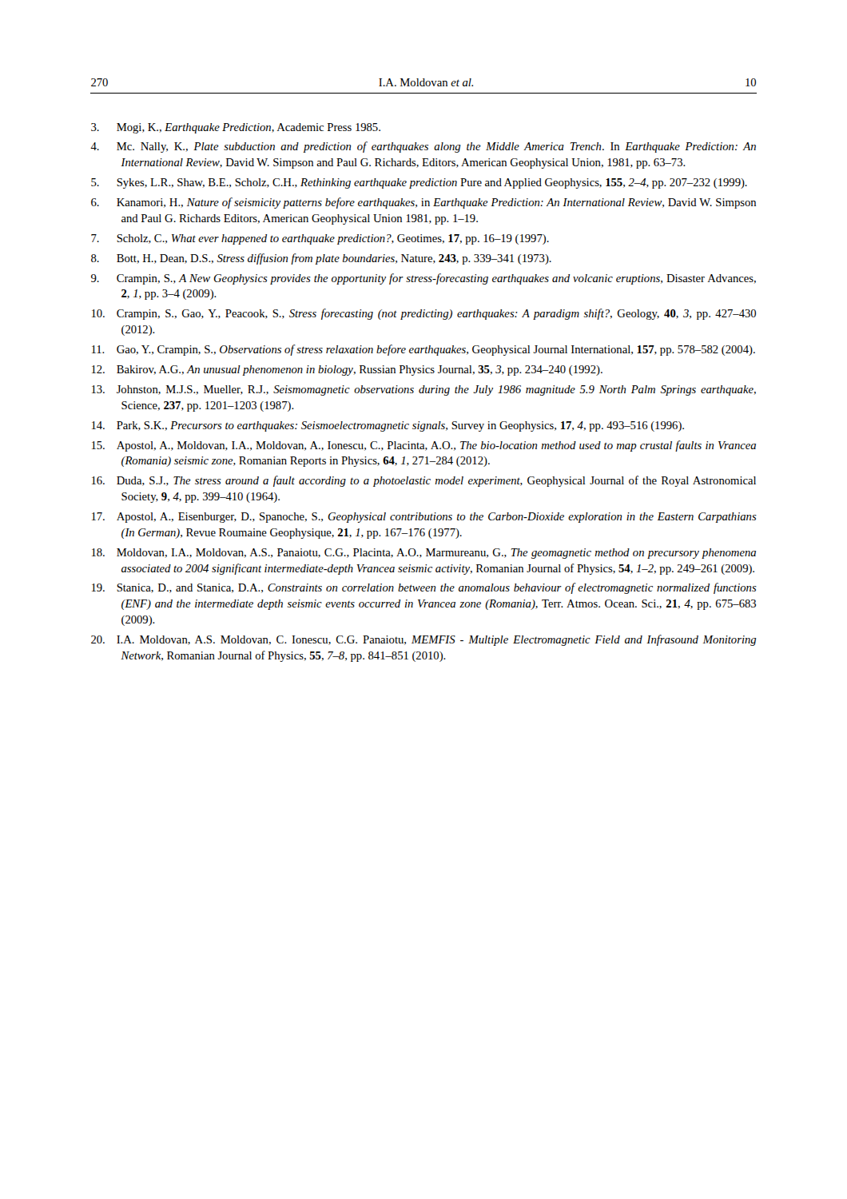270 I.A. Moldovan et al. 10
3. Mogi, K., Earthquake Prediction, Academic Press 1985.
4. Mc. Nally, K., Plate subduction and prediction of earthquakes along the Middle America Trench. In Earthquake Prediction: An International Review, David W. Simpson and Paul G. Richards, Editors, American Geophysical Union, 1981, pp. 63–73.
5. Sykes, L.R., Shaw, B.E., Scholz, C.H., Rethinking earthquake prediction Pure and Applied Geophysics, 155, 2–4, pp. 207–232 (1999).
6. Kanamori, H., Nature of seismicity patterns before earthquakes, in Earthquake Prediction: An International Review, David W. Simpson and Paul G. Richards Editors, American Geophysical Union 1981, pp. 1–19.
7. Scholz, C., What ever happened to earthquake prediction?, Geotimes, 17, pp. 16–19 (1997).
8. Bott, H., Dean, D.S., Stress diffusion from plate boundaries, Nature, 243, p. 339–341 (1973).
9. Crampin, S., A New Geophysics provides the opportunity for stress-forecasting earthquakes and volcanic eruptions, Disaster Advances, 2, 1, pp. 3–4 (2009).
10. Crampin, S., Gao, Y., Peacook, S., Stress forecasting (not predicting) earthquakes: A paradigm shift?, Geology, 40, 3, pp. 427–430 (2012).
11. Gao, Y., Crampin, S., Observations of stress relaxation before earthquakes, Geophysical Journal International, 157, pp. 578–582 (2004).
12. Bakirov, A.G., An unusual phenomenon in biology, Russian Physics Journal, 35, 3, pp. 234–240 (1992).
13. Johnston, M.J.S., Mueller, R.J., Seismomagnetic observations during the July 1986 magnitude 5.9 North Palm Springs earthquake, Science, 237, pp. 1201–1203 (1987).
14. Park, S.K., Precursors to earthquakes: Seismoelectromagnetic signals, Survey in Geophysics, 17, 4, pp. 493–516 (1996).
15. Apostol, A., Moldovan, I.A., Moldovan, A., Ionescu, C., Placinta, A.O., The bio-location method used to map crustal faults in Vrancea (Romania) seismic zone, Romanian Reports in Physics, 64, 1, 271–284 (2012).
16. Duda, S.J., The stress around a fault according to a photoelastic model experiment, Geophysical Journal of the Royal Astronomical Society, 9, 4, pp. 399–410 (1964).
17. Apostol, A., Eisenburger, D., Spanoche, S., Geophysical contributions to the Carbon-Dioxide exploration in the Eastern Carpathians (In German), Revue Roumaine Geophysique, 21, 1, pp. 167–176 (1977).
18. Moldovan, I.A., Moldovan, A.S., Panaiotu, C.G., Placinta, A.O., Marmureanu, G., The geomagnetic method on precursory phenomena associated to 2004 significant intermediate-depth Vrancea seismic activity, Romanian Journal of Physics, 54, 1–2, pp. 249–261 (2009).
19. Stanica, D., and Stanica, D.A., Constraints on correlation between the anomalous behaviour of electromagnetic normalized functions (ENF) and the intermediate depth seismic events occurred in Vrancea zone (Romania), Terr. Atmos. Ocean. Sci., 21, 4, pp. 675–683 (2009).
20. I.A. Moldovan, A.S. Moldovan, C. Ionescu, C.G. Panaiotu, MEMFIS - Multiple Electromagnetic Field and Infrasound Monitoring Network, Romanian Journal of Physics, 55, 7–8, pp. 841–851 (2010).